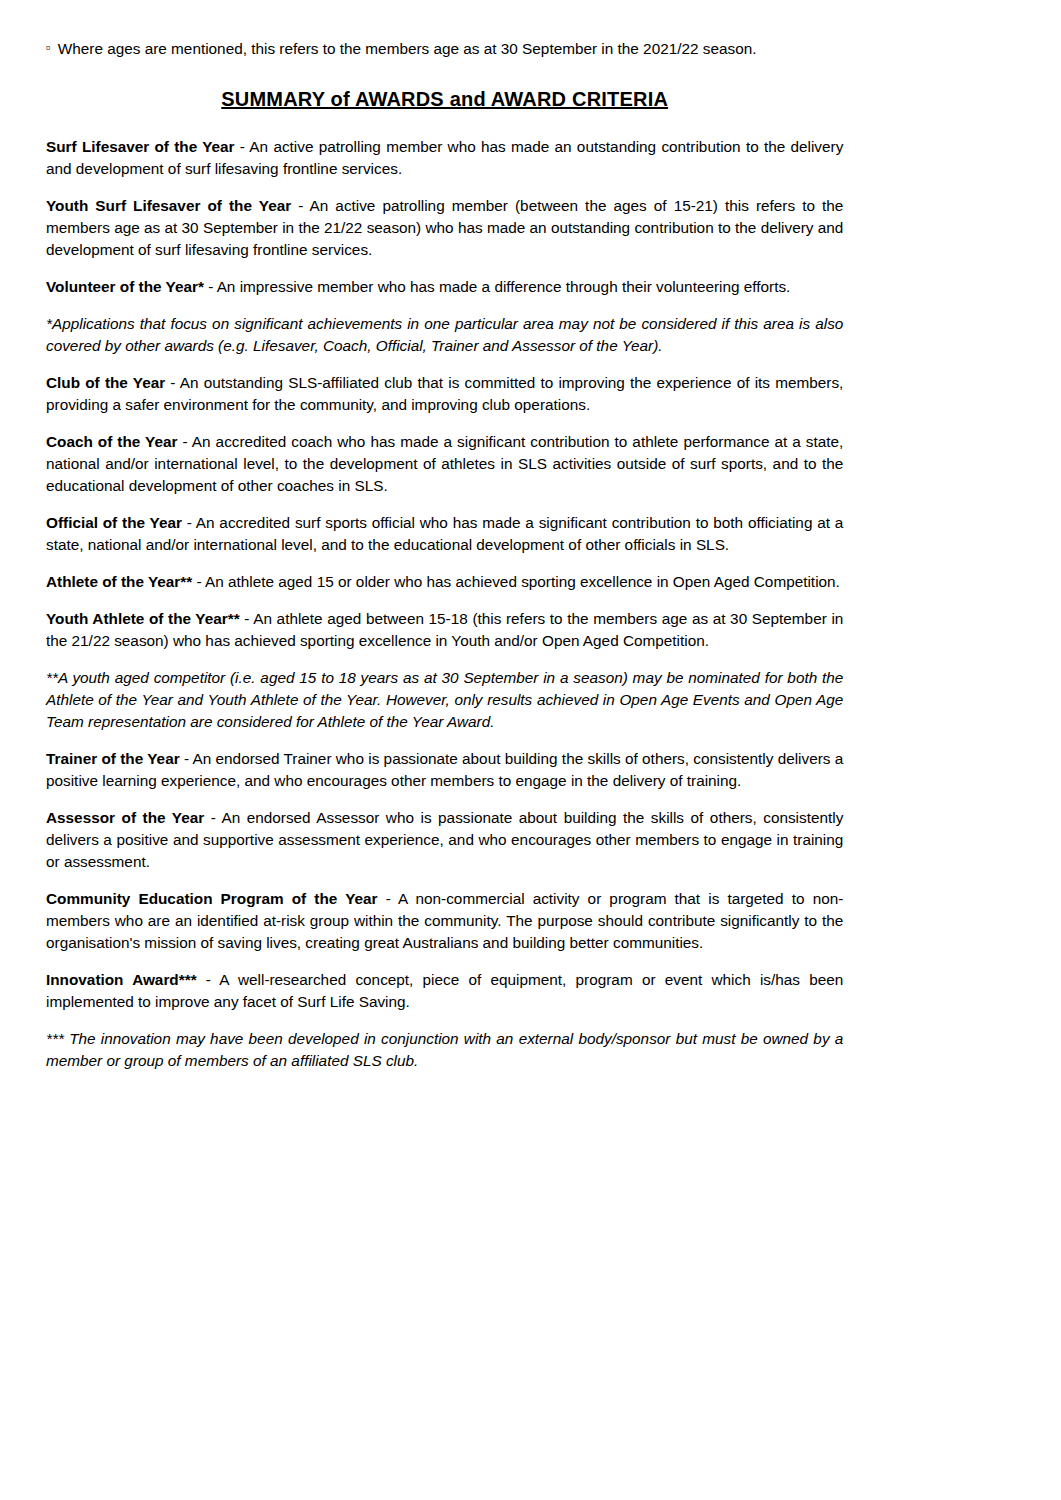Where ages are mentioned, this refers to the members age as at 30 September in the 2021/22 season.
SUMMARY of AWARDS and AWARD CRITERIA
Surf Lifesaver of the Year - An active patrolling member who has made an outstanding contribution to the delivery and development of surf lifesaving frontline services.
Youth Surf Lifesaver of the Year - An active patrolling member (between the ages of 15-21) this refers to the members age as at 30 September in the 21/22 season) who has made an outstanding contribution to the delivery and development of surf lifesaving frontline services.
Volunteer of the Year* - An impressive member who has made a difference through their volunteering efforts.
*Applications that focus on significant achievements in one particular area may not be considered if this area is also covered by other awards (e.g. Lifesaver, Coach, Official, Trainer and Assessor of the Year).
Club of the Year - An outstanding SLS-affiliated club that is committed to improving the experience of its members, providing a safer environment for the community, and improving club operations.
Coach of the Year - An accredited coach who has made a significant contribution to athlete performance at a state, national and/or international level, to the development of athletes in SLS activities outside of surf sports, and to the educational development of other coaches in SLS.
Official of the Year - An accredited surf sports official who has made a significant contribution to both officiating at a state, national and/or international level, and to the educational development of other officials in SLS.
Athlete of the Year** - An athlete aged 15 or older who has achieved sporting excellence in Open Aged Competition.
Youth Athlete of the Year** - An athlete aged between 15-18 (this refers to the members age as at 30 September in the 21/22 season) who has achieved sporting excellence in Youth and/or Open Aged Competition.
**A youth aged competitor (i.e. aged 15 to 18 years as at 30 September in a season) may be nominated for both the Athlete of the Year and Youth Athlete of the Year. However, only results achieved in Open Age Events and Open Age Team representation are considered for Athlete of the Year Award.
Trainer of the Year - An endorsed Trainer who is passionate about building the skills of others, consistently delivers a positive learning experience, and who encourages other members to engage in the delivery of training.
Assessor of the Year - An endorsed Assessor who is passionate about building the skills of others, consistently delivers a positive and supportive assessment experience, and who encourages other members to engage in training or assessment.
Community Education Program of the Year - A non-commercial activity or program that is targeted to non-members who are an identified at-risk group within the community. The purpose should contribute significantly to the organisation's mission of saving lives, creating great Australians and building better communities.
Innovation Award*** - A well-researched concept, piece of equipment, program or event which is/has been implemented to improve any facet of Surf Life Saving.
*** The innovation may have been developed in conjunction with an external body/sponsor but must be owned by a member or group of members of an affiliated SLS club.